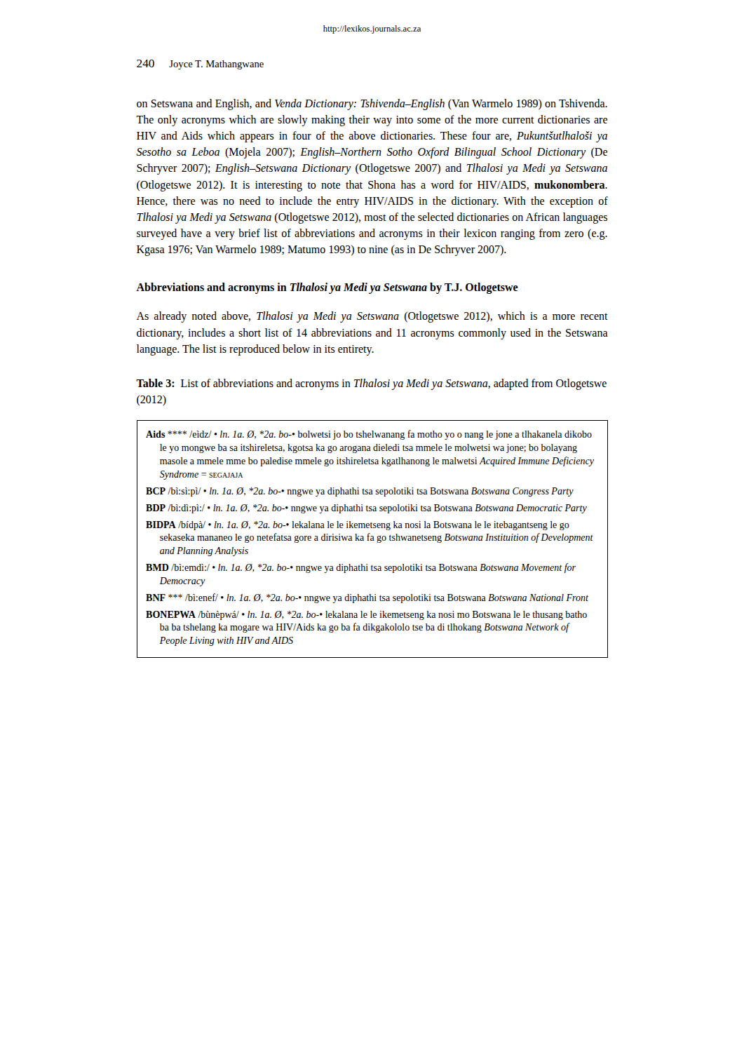http://lexikos.journals.ac.za
240 Joyce T. Mathangwane
on Setswana and English, and Venda Dictionary: Tshivenda–English (Van Warmelo 1989) on Tshivenda. The only acronyms which are slowly making their way into some of the more current dictionaries are HIV and Aids which appears in four of the above dictionaries. These four are, Pukuntšutlhaloši ya Sesotho sa Leboa (Mojela 2007); English–Northern Sotho Oxford Bilingual School Dictionary (De Schryver 2007); English–Setswana Dictionary (Otlogetswe 2007) and Tlhalosi ya Medi ya Setswana (Otlogetswe 2012). It is interesting to note that Shona has a word for HIV/AIDS, mukonombera. Hence, there was no need to include the entry HIV/AIDS in the dictionary. With the exception of Tlhalosi ya Medi ya Setswana (Otlogetswe 2012), most of the selected dictionaries on African languages surveyed have a very brief list of abbreviations and acronyms in their lexicon ranging from zero (e.g. Kgasa 1976; Van Warmelo 1989; Matumo 1993) to nine (as in De Schryver 2007).
Abbreviations and acronyms in Tlhalosi ya Medi ya Setswana by T.J. Otlogetswe
As already noted above, Tlhalosi ya Medi ya Setswana (Otlogetswe 2012), which is a more recent dictionary, includes a short list of 14 abbreviations and 11 acronyms commonly used in the Setswana language. The list is reproduced below in its entirety.
Table 3: List of abbreviations and acronyms in Tlhalosi ya Medi ya Setswana, adapted from Otlogetswe (2012)
Aids **** /eìdz/ • ln. 1a. Ø, *2a. bo-• bolwetsi jo bo tshelwanang fa motho yo o nang le jone a tlhakanela dikobo le yo mongwe ba sa itshireletsa, kgotsa ka go arogana dieledi tsa mmele le molwetsi wa jone; bo bolayang masole a mmele mme bo paledise mmele go itshireletsa kgatlhanong le malwetsi Acquired Immune Deficiency Syndrome = segajaja
BCP /bì:sì:pì/ • ln. 1a. Ø, *2a. bo-• nngwe ya diphathi tsa sepolotiki tsa Botswana Botswana Congress Party
BDP /bì:dì:pì:/ • ln. 1a. Ø, *2a. bo-• nngwe ya diphathi tsa sepolotiki tsa Botswana Botswana Democratic Party
BIDPA /bídpà/ • ln. 1a. Ø, *2a. bo-• lekalana le le ikemetseng ka nosi la Botswana le le itebagantseng le go sekaseka mananeo le go netefatsa gore a dirisiwa ka fa go tshwanetseng Botswana Instituition of Development and Planning Analysis
BMD /bì:emdì:/ • ln. 1a. Ø, *2a. bo-• nngwe ya diphathi tsa sepolotiki tsa Botswana Botswana Movement for Democracy
BNF *** /bì:enef/ • ln. 1a. Ø, *2a. bo-• nngwe ya diphathi tsa sepolotiki tsa Botswana Botswana National Front
BONEPWA /bùnèpwá/ • ln. 1a. Ø, *2a. bo-• lekalana le le ikemetseng ka nosi mo Botswana le le thusang batho ba ba tshelang ka mogare wa HIV/Aids ka go ba fa dikgakololo tse ba di tlhokang Botswana Network of People Living with HIV and AIDS